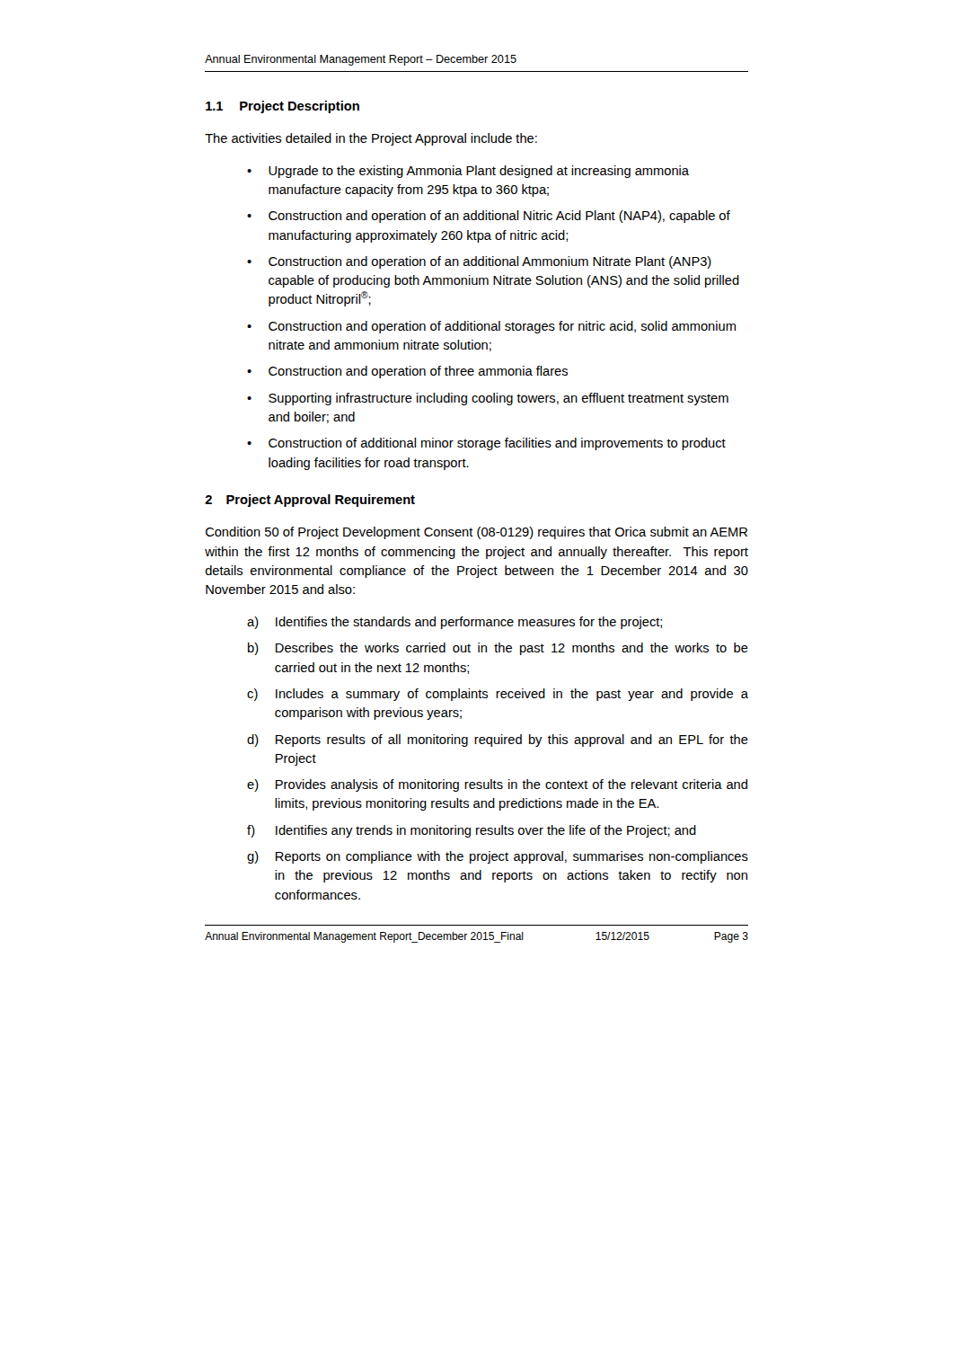Annual Environmental Management Report – December 2015
1.1 Project Description
The activities detailed in the Project Approval include the:
Upgrade to the existing Ammonia Plant designed at increasing ammonia manufacture capacity from 295 ktpa to 360 ktpa;
Construction and operation of an additional Nitric Acid Plant (NAP4), capable of manufacturing approximately 260 ktpa of nitric acid;
Construction and operation of an additional Ammonium Nitrate Plant (ANP3) capable of producing both Ammonium Nitrate Solution (ANS) and the solid prilled product Nitropril®;
Construction and operation of additional storages for nitric acid, solid ammonium nitrate and ammonium nitrate solution;
Construction and operation of three ammonia flares
Supporting infrastructure including cooling towers, an effluent treatment system and boiler; and
Construction of additional minor storage facilities and improvements to product loading facilities for road transport.
2 Project Approval Requirement
Condition 50 of Project Development Consent (08-0129) requires that Orica submit an AEMR within the first 12 months of commencing the project and annually thereafter. This report details environmental compliance of the Project between the 1 December 2014 and 30 November 2015 and also:
Identifies the standards and performance measures for the project;
Describes the works carried out in the past 12 months and the works to be carried out in the next 12 months;
Includes a summary of complaints received in the past year and provide a comparison with previous years;
Reports results of all monitoring required by this approval and an EPL for the Project
Provides analysis of monitoring results in the context of the relevant criteria and limits, previous monitoring results and predictions made in the EA.
Identifies any trends in monitoring results over the life of the Project; and
Reports on compliance with the project approval, summarises non-compliances in the previous 12 months and reports on actions taken to rectify non conformances.
Annual Environmental Management Report_December 2015_Final 15/12/2015 Page 3